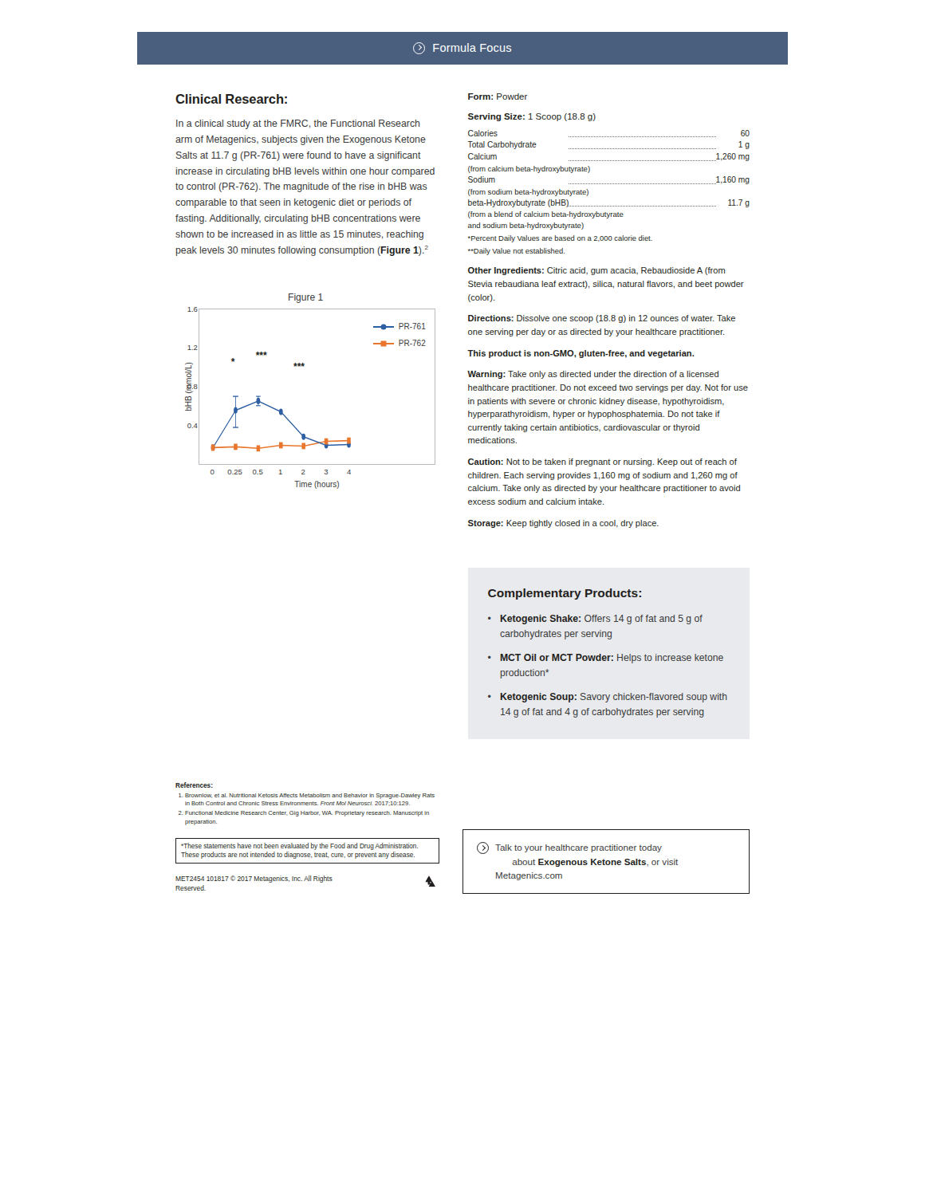Formula Focus
Clinical Research:
In a clinical study at the FMRC, the Functional Research arm of Metagenics, subjects given the Exogenous Ketone Salts at 11.7 g (PR-761) were found to have a significant increase in circulating bHB levels within one hour compared to control (PR-762). The magnitude of the rise in bHB was comparable to that seen in ketogenic diet or periods of fasting. Additionally, circulating bHB concentrations were shown to be increased in as little as 15 minutes, reaching peak levels 30 minutes following consumption (Figure 1).2
Figure 1
bHB (mmol/L)
1.6 1.2 0.8 0.4
PR-761
PR-762
* *** ***
0 0.25 0.5 1 2 3 4
Time (hours)
Form: Powder
Serving Size: 1 Scoop (18.8 g)
| Calories | | 60 |
| Total Carbohydrate | | 1 g |
| Calcium | | 1,260 mg |
| (from calcium beta-hydroxybutyrate) |
| Sodium | | 1,160 mg |
| (from sodium beta-hydroxybutyrate) |
| beta-Hydroxybutyrate (bHB) | | 11.7 g |
| (from a blend of calcium beta-hydroxybutyrate and sodium beta-hydroxybutyrate) |
*Percent Daily Values are based on a 2,000 calorie diet.
**Daily Value not established.
Other Ingredients: Citric acid, gum acacia, Rebaudioside A (from Stevia rebaudiana leaf extract), silica, natural flavors, and beet powder (color).
Directions: Dissolve one scoop (18.8 g) in 12 ounces of water. Take one serving per day or as directed by your healthcare practitioner.
This product is non-GMO, gluten-free, and vegetarian.
Warning: Take only as directed under the direction of a licensed healthcare practitioner. Do not exceed two servings per day. Not for use in patients with severe or chronic kidney disease, hypothyroidism, hyperparathyroidism, hyper or hypophosphatemia. Do not take if currently taking certain antibiotics, cardiovascular or thyroid medications.
Caution: Not to be taken if pregnant or nursing. Keep out of reach of children. Each serving provides 1,160 mg of sodium and 1,260 mg of calcium. Take only as directed by your healthcare practitioner to avoid excess sodium and calcium intake.
Storage: Keep tightly closed in a cool, dry place.
Complementary Products:
Ketogenic Shake: Offers 14 g of fat and 5 g of carbohydrates per serving
MCT Oil or MCT Powder: Helps to increase ketone production*
Ketogenic Soup: Savory chicken-flavored soup with 14 g of fat and 4 g of carbohydrates per serving
References:
Brownlow, et al. Nutritional Ketosis Affects Metabolism and Behavior in Sprague-Dawley Rats in Both Control and Chronic Stress Environments. Front Mol Neurosci. 2017;10:129.
Functional Medicine Research Center, Gig Harbor, WA. Proprietary research. Manuscript in preparation.
*These statements have not been evaluated by the Food and Drug Administration.
These products are not intended to diagnose, treat, cure, or prevent any disease.
MET2454 101817 © 2017 Metagenics, Inc. All Rights Reserved.
Talk to your healthcare practitioner today
about Exogenous Ketone Salts, or visit Metagenics.com